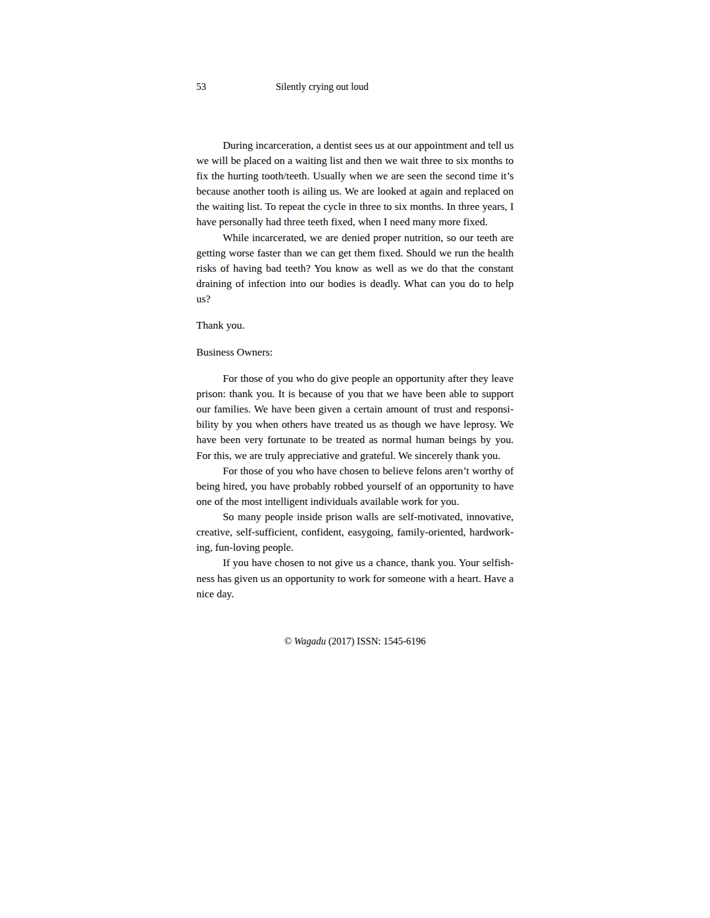53 Silently crying out loud
During incarceration, a dentist sees us at our appointment and tell us we will be placed on a waiting list and then we wait three to six months to fix the hurting tooth/teeth. Usually when we are seen the second time it’s because another tooth is ailing us. We are looked at again and replaced on the waiting list. To repeat the cycle in three to six months. In three years, I have personally had three teeth fixed, when I need many more fixed.
While incarcerated, we are denied proper nutrition, so our teeth are getting worse faster than we can get them fixed. Should we run the health risks of having bad teeth? You know as well as we do that the constant draining of infection into our bodies is deadly. What can you do to help us?
Thank you.
Business Owners:
For those of you who do give people an opportunity after they leave prison: thank you. It is because of you that we have been able to support our families. We have been given a certain amount of trust and responsibility by you when others have treated us as though we have leprosy. We have been very fortunate to be treated as normal human beings by you. For this, we are truly appreciative and grateful. We sincerely thank you.
For those of you who have chosen to believe felons aren’t worthy of being hired, you have probably robbed yourself of an opportunity to have one of the most intelligent individuals available work for you.
So many people inside prison walls are self-motivated, innovative, creative, self-sufficient, confident, easygoing, family-oriented, hardworking, fun-loving people.
If you have chosen to not give us a chance, thank you. Your selfishness has given us an opportunity to work for someone with a heart. Have a nice day.
© Wagadu (2017) ISSN: 1545-6196